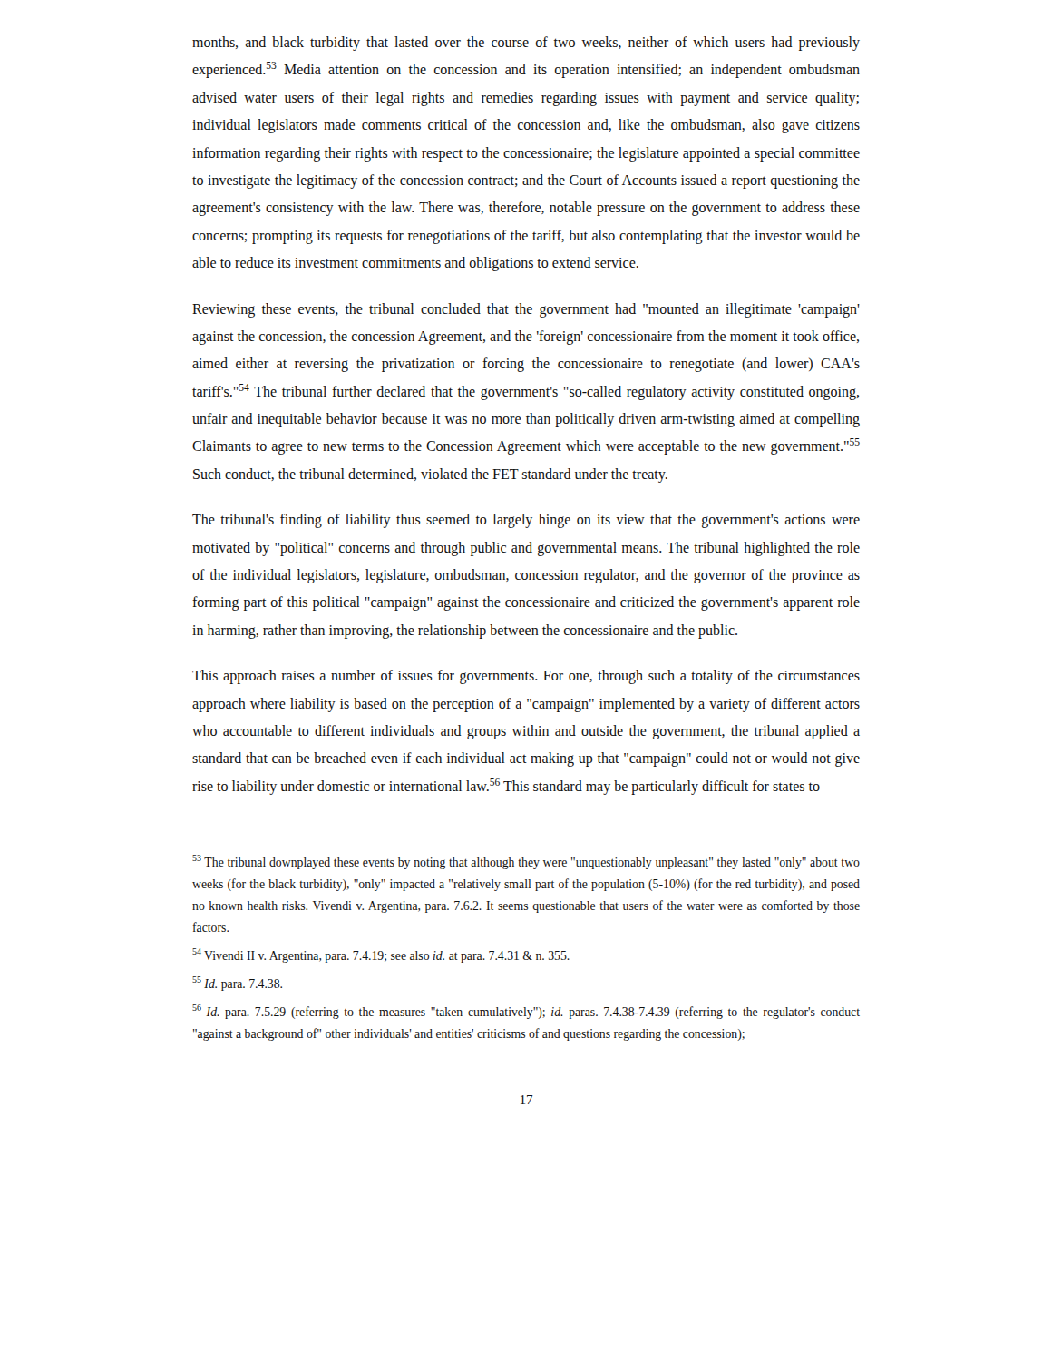months, and black turbidity that lasted over the course of two weeks, neither of which users had previously experienced.53 Media attention on the concession and its operation intensified; an independent ombudsman advised water users of their legal rights and remedies regarding issues with payment and service quality; individual legislators made comments critical of the concession and, like the ombudsman, also gave citizens information regarding their rights with respect to the concessionaire; the legislature appointed a special committee to investigate the legitimacy of the concession contract; and the Court of Accounts issued a report questioning the agreement's consistency with the law. There was, therefore, notable pressure on the government to address these concerns; prompting its requests for renegotiations of the tariff, but also contemplating that the investor would be able to reduce its investment commitments and obligations to extend service.
Reviewing these events, the tribunal concluded that the government had "mounted an illegitimate 'campaign' against the concession, the concession Agreement, and the 'foreign' concessionaire from the moment it took office, aimed either at reversing the privatization or forcing the concessionaire to renegotiate (and lower) CAA's tariff's."54 The tribunal further declared that the government's "so-called regulatory activity constituted ongoing, unfair and inequitable behavior because it was no more than politically driven arm-twisting aimed at compelling Claimants to agree to new terms to the Concession Agreement which were acceptable to the new government."55 Such conduct, the tribunal determined, violated the FET standard under the treaty.
The tribunal's finding of liability thus seemed to largely hinge on its view that the government's actions were motivated by "political" concerns and through public and governmental means. The tribunal highlighted the role of the individual legislators, legislature, ombudsman, concession regulator, and the governor of the province as forming part of this political "campaign" against the concessionaire and criticized the government's apparent role in harming, rather than improving, the relationship between the concessionaire and the public.
This approach raises a number of issues for governments. For one, through such a totality of the circumstances approach where liability is based on the perception of a "campaign" implemented by a variety of different actors who accountable to different individuals and groups within and outside the government, the tribunal applied a standard that can be breached even if each individual act making up that "campaign" could not or would not give rise to liability under domestic or international law.56 This standard may be particularly difficult for states to
53 The tribunal downplayed these events by noting that although they were "unquestionably unpleasant" they lasted "only" about two weeks (for the black turbidity), "only" impacted a "relatively small part of the population (5-10%) (for the red turbidity), and posed no known health risks. Vivendi v. Argentina, para. 7.6.2. It seems questionable that users of the water were as comforted by those factors.
54 Vivendi II v. Argentina, para. 7.4.19; see also id. at para. 7.4.31 & n. 355.
55 Id. para. 7.4.38.
56 Id. para. 7.5.29 (referring to the measures "taken cumulatively"); id. paras. 7.4.38-7.4.39 (referring to the regulator's conduct "against a background of" other individuals' and entities' criticisms of and questions regarding the concession);
17